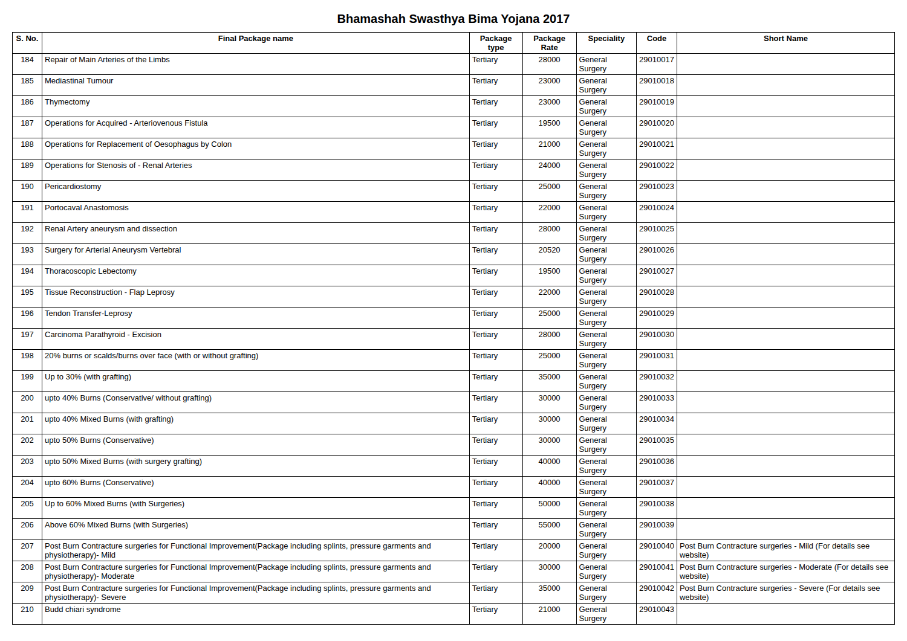Bhamashah Swasthya Bima Yojana 2017
| S. No. | Final Package name | Package type | Package Rate | Speciality | Code | Short Name |
| --- | --- | --- | --- | --- | --- | --- |
| 184 | Repair of Main Arteries of the Limbs | Tertiary | 28000 | General Surgery | 29010017 | |
| 185 | Mediastinal Tumour | Tertiary | 23000 | General Surgery | 29010018 | |
| 186 | Thymectomy | Tertiary | 23000 | General Surgery | 29010019 | |
| 187 | Operations for Acquired - Arteriovenous Fistula | Tertiary | 19500 | General Surgery | 29010020 | |
| 188 | Operations for Replacement of Oesophagus by Colon | Tertiary | 21000 | General Surgery | 29010021 | |
| 189 | Operations for Stenosis of - Renal Arteries | Tertiary | 24000 | General Surgery | 29010022 | |
| 190 | Pericardiostomy | Tertiary | 25000 | General Surgery | 29010023 | |
| 191 | Portocaval Anastomosis | Tertiary | 22000 | General Surgery | 29010024 | |
| 192 | Renal Artery aneurysm and dissection | Tertiary | 28000 | General Surgery | 29010025 | |
| 193 | Surgery for Arterial Aneurysm Vertebral | Tertiary | 20520 | General Surgery | 29010026 | |
| 194 | Thoracoscopic Lebectomy | Tertiary | 19500 | General Surgery | 29010027 | |
| 195 | Tissue Reconstruction - Flap Leprosy | Tertiary | 22000 | General Surgery | 29010028 | |
| 196 | Tendon Transfer-Leprosy | Tertiary | 25000 | General Surgery | 29010029 | |
| 197 | Carcinoma Parathyroid - Excision | Tertiary | 28000 | General Surgery | 29010030 | |
| 198 | 20% burns or scalds/burns over face (with or without grafting) | Tertiary | 25000 | General Surgery | 29010031 | |
| 199 | Up to 30% (with grafting) | Tertiary | 35000 | General Surgery | 29010032 | |
| 200 | upto 40% Burns (Conservative/ without grafting) | Tertiary | 30000 | General Surgery | 29010033 | |
| 201 | upto 40% Mixed Burns (with grafting) | Tertiary | 30000 | General Surgery | 29010034 | |
| 202 | upto 50% Burns (Conservative) | Tertiary | 30000 | General Surgery | 29010035 | |
| 203 | upto 50% Mixed Burns (with surgery grafting) | Tertiary | 40000 | General Surgery | 29010036 | |
| 204 | upto 60% Burns (Conservative) | Tertiary | 40000 | General Surgery | 29010037 | |
| 205 | Up to 60% Mixed Burns (with Surgeries) | Tertiary | 50000 | General Surgery | 29010038 | |
| 206 | Above 60% Mixed Burns (with Surgeries) | Tertiary | 55000 | General Surgery | 29010039 | |
| 207 | Post Burn Contracture surgeries for Functional Improvement(Package including splints, pressure garments and physiotherapy)- Mild | Tertiary | 20000 | General Surgery | 29010040 | Post Burn Contracture surgeries - Mild (For details see website) |
| 208 | Post Burn Contracture surgeries for Functional Improvement(Package including splints, pressure garments and physiotherapy)- Moderate | Tertiary | 30000 | General Surgery | 29010041 | Post Burn Contracture surgeries - Moderate (For details see website) |
| 209 | Post Burn Contracture surgeries for Functional Improvement(Package including splints, pressure garments and physiotherapy)- Severe | Tertiary | 35000 | General Surgery | 29010042 | Post Burn Contracture surgeries - Severe (For details see website) |
| 210 | Budd chiari syndrome | Tertiary | 21000 | General Surgery | 29010043 | |